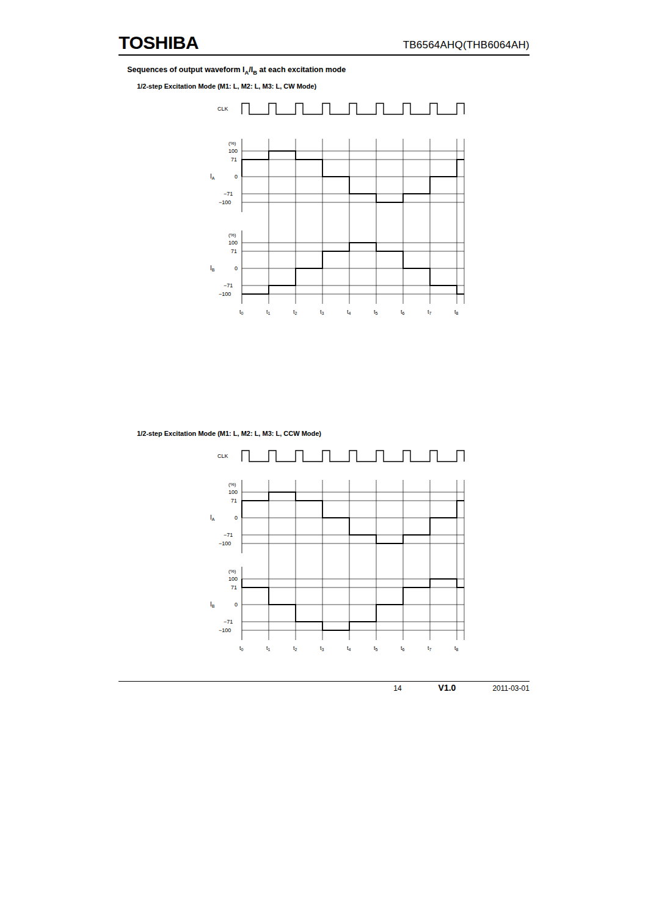TOSHIBA
TB6564AHQ(THB6064AH)
Sequences of output waveform IA/IB at each excitation mode
1/2-step Excitation Mode (M1: L, M2: L, M3: L, CW Mode)
CLK (%) 100 71 0 −71 −100 IA (%) 100 71 0 −71 −100 IB t0 t1 t2 t3 t4 t5 t6 t7 t8
1/2-step Excitation Mode (M1: L, M2: L, M3: L, CCW Mode)
CLK (%) 100 71 0 −71 −100 IA (%) 100 71 0 −71 −100 IB t0 t1 t2 t3 t4 t5 t6 t7 t8
14 V1.0 2011-03-01